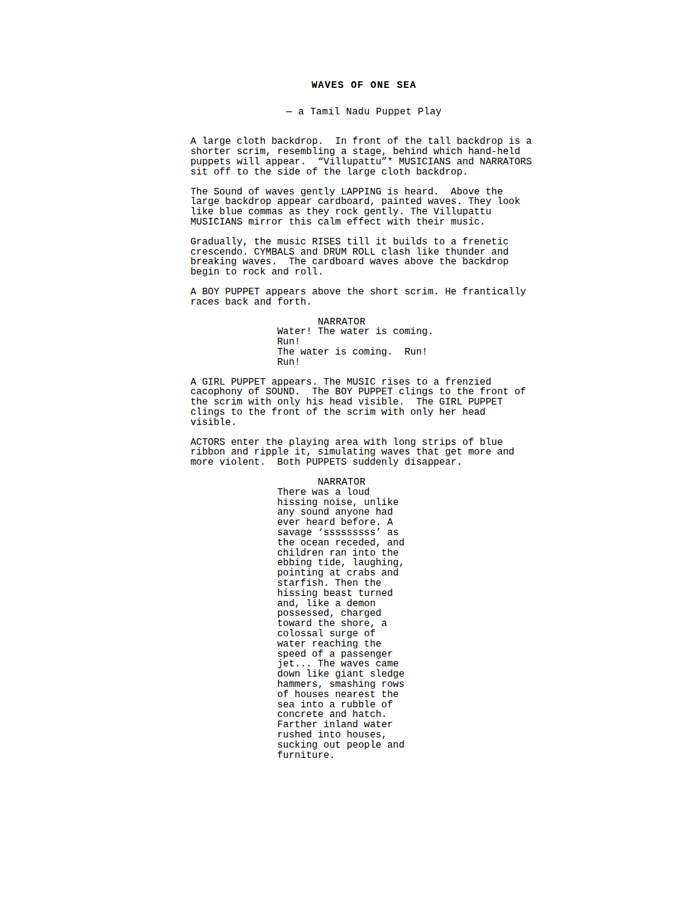WAVES OF ONE SEA
— a Tamil Nadu Puppet Play
A large cloth backdrop. In front of the tall backdrop is a shorter scrim, resembling a stage, behind which hand-held puppets will appear. “Villupattu”* MUSICIANS and NARRATORS sit off to the side of the large cloth backdrop.
The Sound of waves gently LAPPING is heard. Above the large backdrop appear cardboard, painted waves. They look like blue commas as they rock gently. The Villupattu MUSICIANS mirror this calm effect with their music.
Gradually, the music RISES till it builds to a frenetic crescendo. CYMBALS and DRUM ROLL clash like thunder and breaking waves. The cardboard waves above the backdrop begin to rock and roll.
A BOY PUPPET appears above the short scrim. He frantically races back and forth.
NARRATOR
Water! The water is coming. Run! The water is coming. Run! Run!
A GIRL PUPPET appears. The MUSIC rises to a frenzied cacophony of SOUND. The BOY PUPPET clings to the front of the scrim with only his head visible. The GIRL PUPPET clings to the front of the scrim with only her head visible.
ACTORS enter the playing area with long strips of blue ribbon and ripple it, simulating waves that get more and more violent. Both PUPPETS suddenly disappear.
NARRATOR
There was a loud hissing noise, unlike any sound anyone had ever heard before. A savage ‘sssssssss’ as the ocean receded, and children ran into the ebbing tide, laughing, pointing at crabs and starfish. Then the hissing beast turned and, like a demon possessed, charged toward the shore, a colossal surge of water reaching the speed of a passenger jet... The waves came down like giant sledge hammers, smashing rows of houses nearest the sea into a rubble of concrete and hatch. Farther inland water rushed into houses, sucking out people and furniture.